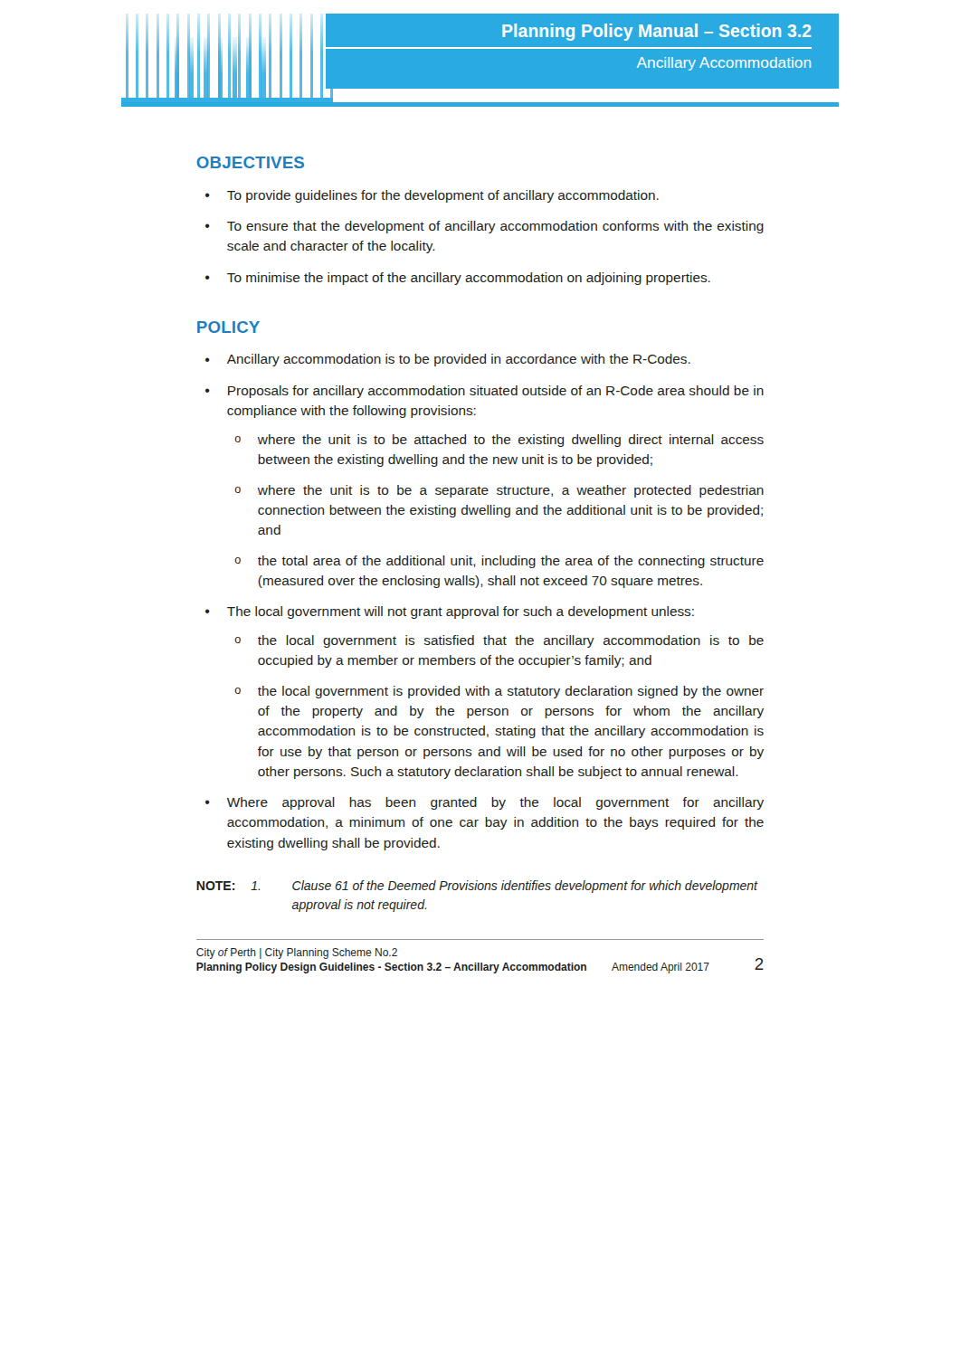Planning Policy Manual – Section 3.2
Ancillary Accommodation
OBJECTIVES
To provide guidelines for the development of ancillary accommodation.
To ensure that the development of ancillary accommodation conforms with the existing scale and character of the locality.
To minimise the impact of the ancillary accommodation on adjoining properties.
POLICY
Ancillary accommodation is to be provided in accordance with the R-Codes.
Proposals for ancillary accommodation situated outside of an R-Code area should be in compliance with the following provisions:
where the unit is to be attached to the existing dwelling direct internal access between the existing dwelling and the new unit is to be provided;
where the unit is to be a separate structure, a weather protected pedestrian connection between the existing dwelling and the additional unit is to be provided; and
the total area of the additional unit, including the area of the connecting structure (measured over the enclosing walls), shall not exceed 70 square metres.
The local government will not grant approval for such a development unless:
the local government is satisfied that the ancillary accommodation is to be occupied by a member or members of the occupier’s family; and
the local government is provided with a statutory declaration signed by the owner of the property and by the person or persons for whom the ancillary accommodation is to be constructed, stating that the ancillary accommodation is for use by that person or persons and will be used for no other purposes or by other persons. Such a statutory declaration shall be subject to annual renewal.
Where approval has been granted by the local government for ancillary accommodation, a minimum of one car bay in addition to the bays required for the existing dwelling shall be provided.
NOTE:
1.
Clause 61 of the Deemed Provisions identifies development for which development approval is not required.
City of Perth | City Planning Scheme No.2
Planning Policy Design Guidelines - Section 3.2 – Ancillary Accommodation
Amended April 2017
2